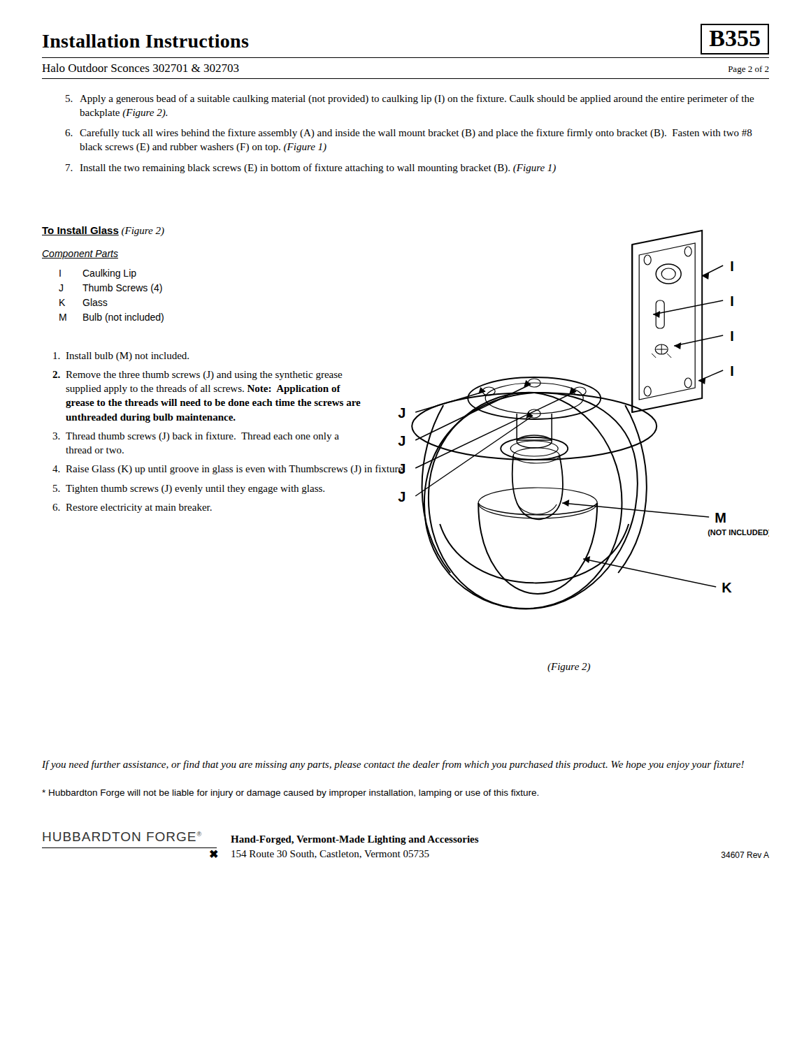B355
Installation Instructions
Halo Outdoor Sconces 302701 & 302703
Page 2 of 2
Apply a generous bead of a suitable caulking material (not provided) to caulking lip (I) on the fixture. Caulk should be applied around the entire perimeter of the backplate (Figure 2).
Carefully tuck all wires behind the fixture assembly (A) and inside the wall mount bracket (B) and place the fixture firmly onto bracket (B). Fasten with two #8 black screws (E) and rubber washers (F) on top. (Figure 1)
Install the two remaining black screws (E) in bottom of fixture attaching to wall mounting bracket (B). (Figure 1)
To Install Glass
(Figure 2)
Component Parts
| I | Caulking Lip |
| J | Thumb Screws (4) |
| K | Glass |
| M | Bulb (not included) |
Install bulb (M) not included.
Remove the three thumb screws (J) and using the synthetic grease supplied apply to the threads of all screws. Note: Application of grease to the threads will need to be done each time the screws are unthreaded during bulb maintenance.
Thread thumb screws (J) back in fixture. Thread each one only a thread or two.
Raise Glass (K) up until groove in glass is even with Thumbscrews (J) in fixture.
Tighten thumb screws (J) evenly until they engage with glass.
Restore electricity at main breaker.
I I I I J J J J M (NOT INCLUDED) K
(Figure 2)
If you need further assistance, or find that you are missing any parts, please contact the dealer from which you purchased this product. We hope you enjoy your fixture!
* Hubbardton Forge will not be liable for injury or damage caused by improper installation, lamping or use of this fixture.
HUBBARDTON FORGE®
✖
Hand-Forged, Vermont-Made Lighting and Accessories
154 Route 30 South, Castleton, Vermont 05735
34607 Rev A